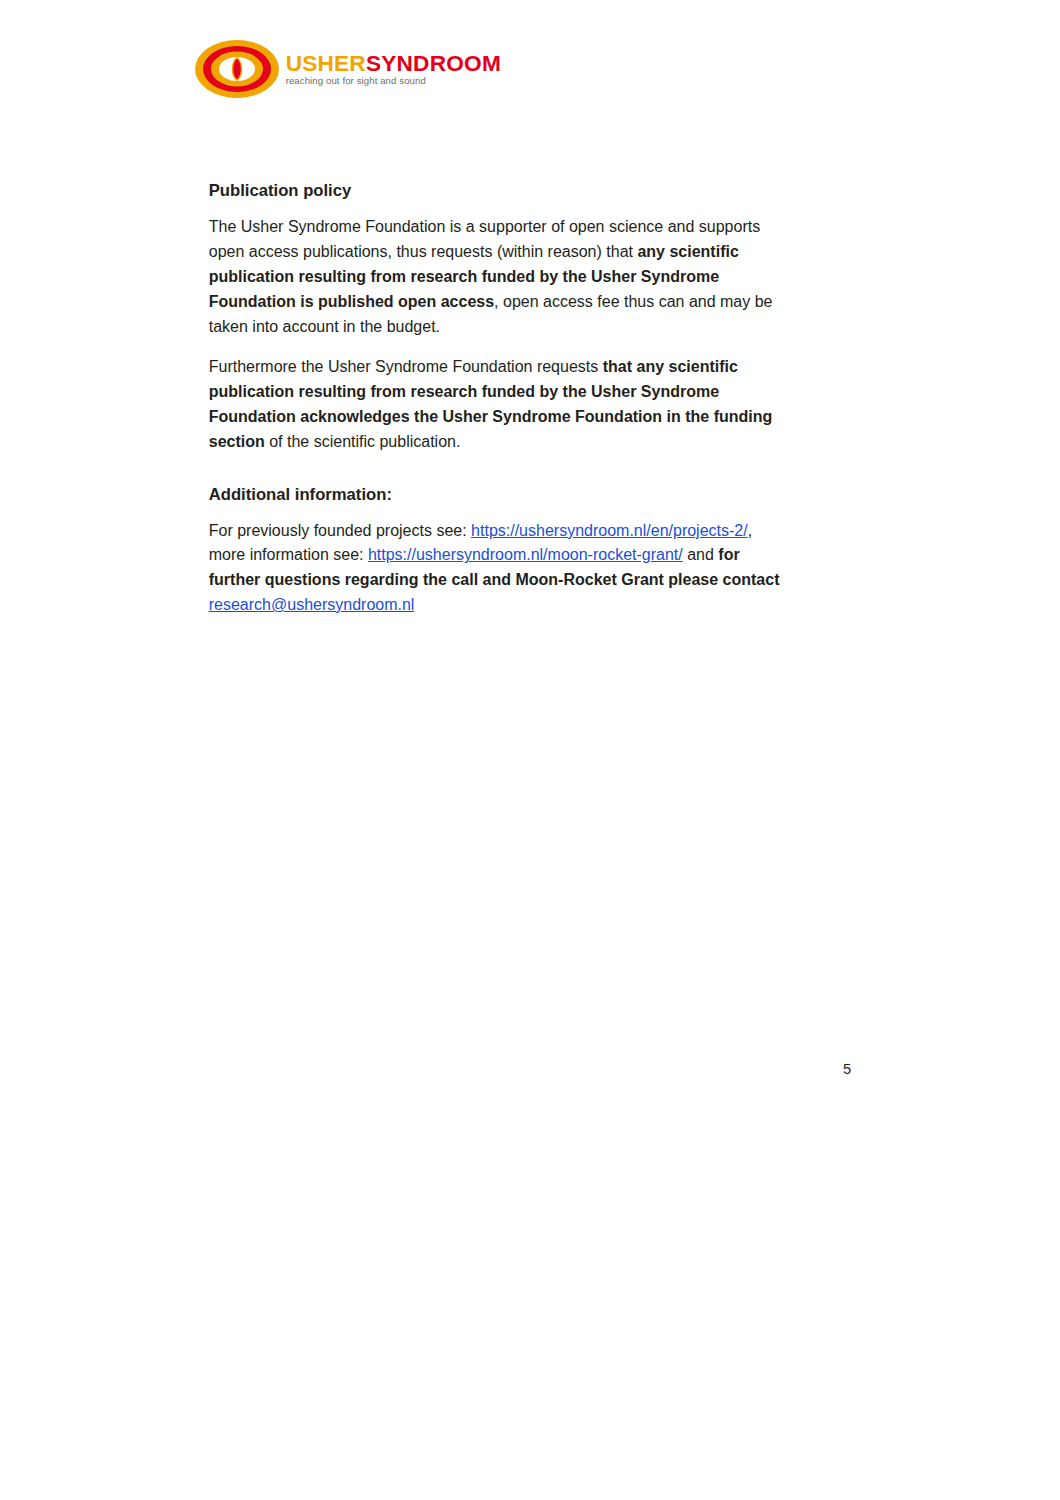USHER SYNDROOM
reaching out for sight and sound
Publication policy
The Usher Syndrome Foundation is a supporter of open science and supports open access publications, thus requests (within reason) that any scientific publication resulting from research funded by the Usher Syndrome Foundation is published open access, open access fee thus can and may be taken into account in the budget.
Furthermore the Usher Syndrome Foundation requests that any scientific publication resulting from research funded by the Usher Syndrome Foundation acknowledges the Usher Syndrome Foundation in the funding section of the scientific publication.
Additional information:
For previously founded projects see: https://ushersyndroom.nl/en/projects-2/, more information see: https://ushersyndroom.nl/moon-rocket-grant/ and for further questions regarding the call and Moon-Rocket Grant please contact research@ushersyndroom.nl
5